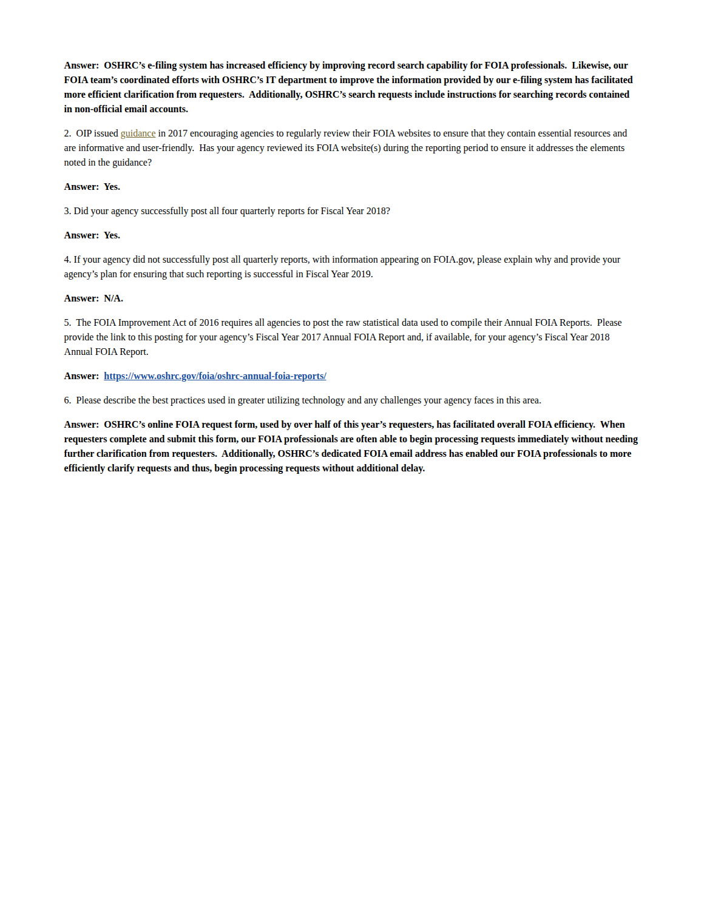Answer: OSHRC’s e-filing system has increased efficiency by improving record search capability for FOIA professionals. Likewise, our FOIA team’s coordinated efforts with OSHRC’s IT department to improve the information provided by our e-filing system has facilitated more efficient clarification from requesters. Additionally, OSHRC’s search requests include instructions for searching records contained in non-official email accounts.
2. OIP issued guidance in 2017 encouraging agencies to regularly review their FOIA websites to ensure that they contain essential resources and are informative and user-friendly. Has your agency reviewed its FOIA website(s) during the reporting period to ensure it addresses the elements noted in the guidance?
Answer: Yes.
3. Did your agency successfully post all four quarterly reports for Fiscal Year 2018?
Answer: Yes.
4. If your agency did not successfully post all quarterly reports, with information appearing on FOIA.gov, please explain why and provide your agency’s plan for ensuring that such reporting is successful in Fiscal Year 2019.
Answer: N/A.
5. The FOIA Improvement Act of 2016 requires all agencies to post the raw statistical data used to compile their Annual FOIA Reports. Please provide the link to this posting for your agency’s Fiscal Year 2017 Annual FOIA Report and, if available, for your agency’s Fiscal Year 2018 Annual FOIA Report.
Answer: https://www.oshrc.gov/foia/oshrc-annual-foia-reports/
6. Please describe the best practices used in greater utilizing technology and any challenges your agency faces in this area.
Answer: OSHRC’s online FOIA request form, used by over half of this year’s requesters, has facilitated overall FOIA efficiency. When requesters complete and submit this form, our FOIA professionals are often able to begin processing requests immediately without needing further clarification from requesters. Additionally, OSHRC’s dedicated FOIA email address has enabled our FOIA professionals to more efficiently clarify requests and thus, begin processing requests without additional delay.